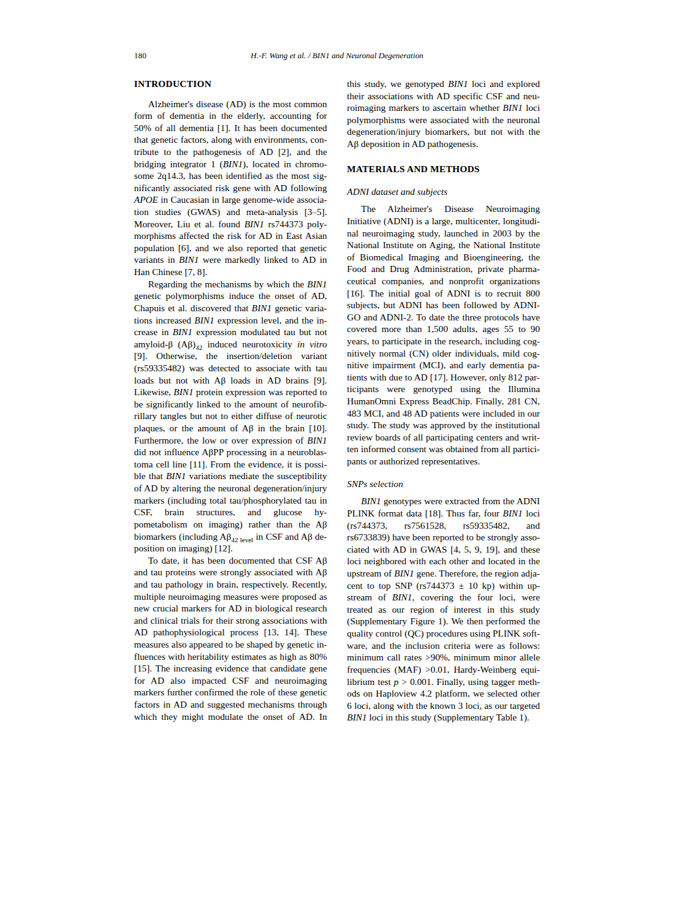180
H.-F. Wang et al. / BIN1 and Neuronal Degeneration
INTRODUCTION
Alzheimer's disease (AD) is the most common form of dementia in the elderly, accounting for 50% of all dementia [1]. It has been documented that genetic factors, along with environments, contribute to the pathogenesis of AD [2], and the bridging integrator 1 (BIN1), located in chromosome 2q14.3, has been identified as the most significantly associated risk gene with AD following APOE in Caucasian in large genome-wide association studies (GWAS) and meta-analysis [3–5]. Moreover, Liu et al. found BIN1 rs744373 polymorphisms affected the risk for AD in East Asian population [6], and we also reported that genetic variants in BIN1 were markedly linked to AD in Han Chinese [7, 8].
Regarding the mechanisms by which the BIN1 genetic polymorphisms induce the onset of AD, Chapuis et al. discovered that BIN1 genetic variations increased BIN1 expression level, and the increase in BIN1 expression modulated tau but not amyloid-β (Aβ)42 induced neurotoxicity in vitro [9]. Otherwise, the insertion/deletion variant (rs59335482) was detected to associate with tau loads but not with Aβ loads in AD brains [9]. Likewise, BIN1 protein expression was reported to be significantly linked to the amount of neurofibrillary tangles but not to either diffuse of neurotic plaques, or the amount of Aβ in the brain [10]. Furthermore, the low or over expression of BIN1 did not influence AβPP processing in a neuroblastoma cell line [11]. From the evidence, it is possible that BIN1 variations mediate the susceptibility of AD by altering the neuronal degeneration/injury markers (including total tau/phosphorylated tau in CSF, brain structures, and glucose hypometabolism on imaging) rather than the Aβ biomarkers (including Aβ42 level in CSF and Aβ deposition on imaging) [12].
To date, it has been documented that CSF Aβ and tau proteins were strongly associated with Aβ and tau pathology in brain, respectively. Recently, multiple neuroimaging measures were proposed as new crucial markers for AD in biological research and clinical trials for their strong associations with AD pathophysiological process [13, 14]. These measures also appeared to be shaped by genetic influences with heritability estimates as high as 80% [15]. The increasing evidence that candidate gene for AD also impacted CSF and neuroimaging markers further confirmed the role of these genetic factors in AD and suggested mechanisms through which they might modulate the onset of AD. In this study, we genotyped BIN1 loci and explored their associations with AD specific CSF and neuroimaging markers to ascertain whether BIN1 loci polymorphisms were associated with the neuronal degeneration/injury biomarkers, but not with the Aβ deposition in AD pathogenesis.
MATERIALS AND METHODS
ADNI dataset and subjects
The Alzheimer's Disease Neuroimaging Initiative (ADNI) is a large, multicenter, longitudinal neuroimaging study, launched in 2003 by the National Institute on Aging, the National Institute of Biomedical Imaging and Bioengineering, the Food and Drug Administration, private pharmaceutical companies, and nonprofit organizations [16]. The initial goal of ADNI is to recruit 800 subjects, but ADNI has been followed by ADNI-GO and ADNI-2. To date the three protocols have covered more than 1,500 adults, ages 55 to 90 years, to participate in the research, including cognitively normal (CN) older individuals, mild cognitive impairment (MCI), and early dementia patients with due to AD [17]. However, only 812 participants were genotyped using the Illumina HumanOmni Express BeadChip. Finally, 281 CN, 483 MCI, and 48 AD patients were included in our study. The study was approved by the institutional review boards of all participating centers and written informed consent was obtained from all participants or authorized representatives.
SNPs selection
BIN1 genotypes were extracted from the ADNI PLINK format data [18]. Thus far, four BIN1 loci (rs744373, rs7561528, rs59335482, and rs6733839) have been reported to be strongly associated with AD in GWAS [4, 5, 9, 19], and these loci neighbored with each other and located in the upstream of BIN1 gene. Therefore, the region adjacent to top SNP (rs744373 ± 10 kp) within upstream of BIN1, covering the four loci, were treated as our region of interest in this study (Supplementary Figure 1). We then performed the quality control (QC) procedures using PLINK software, and the inclusion criteria were as follows: minimum call rates >90%, minimum minor allele frequencies (MAF) >0.01, Hardy-Weinberg equilibrium test p > 0.001. Finally, using tagger methods on Haploview 4.2 platform, we selected other 6 loci, along with the known 3 loci, as our targeted BIN1 loci in this study (Supplementary Table 1).